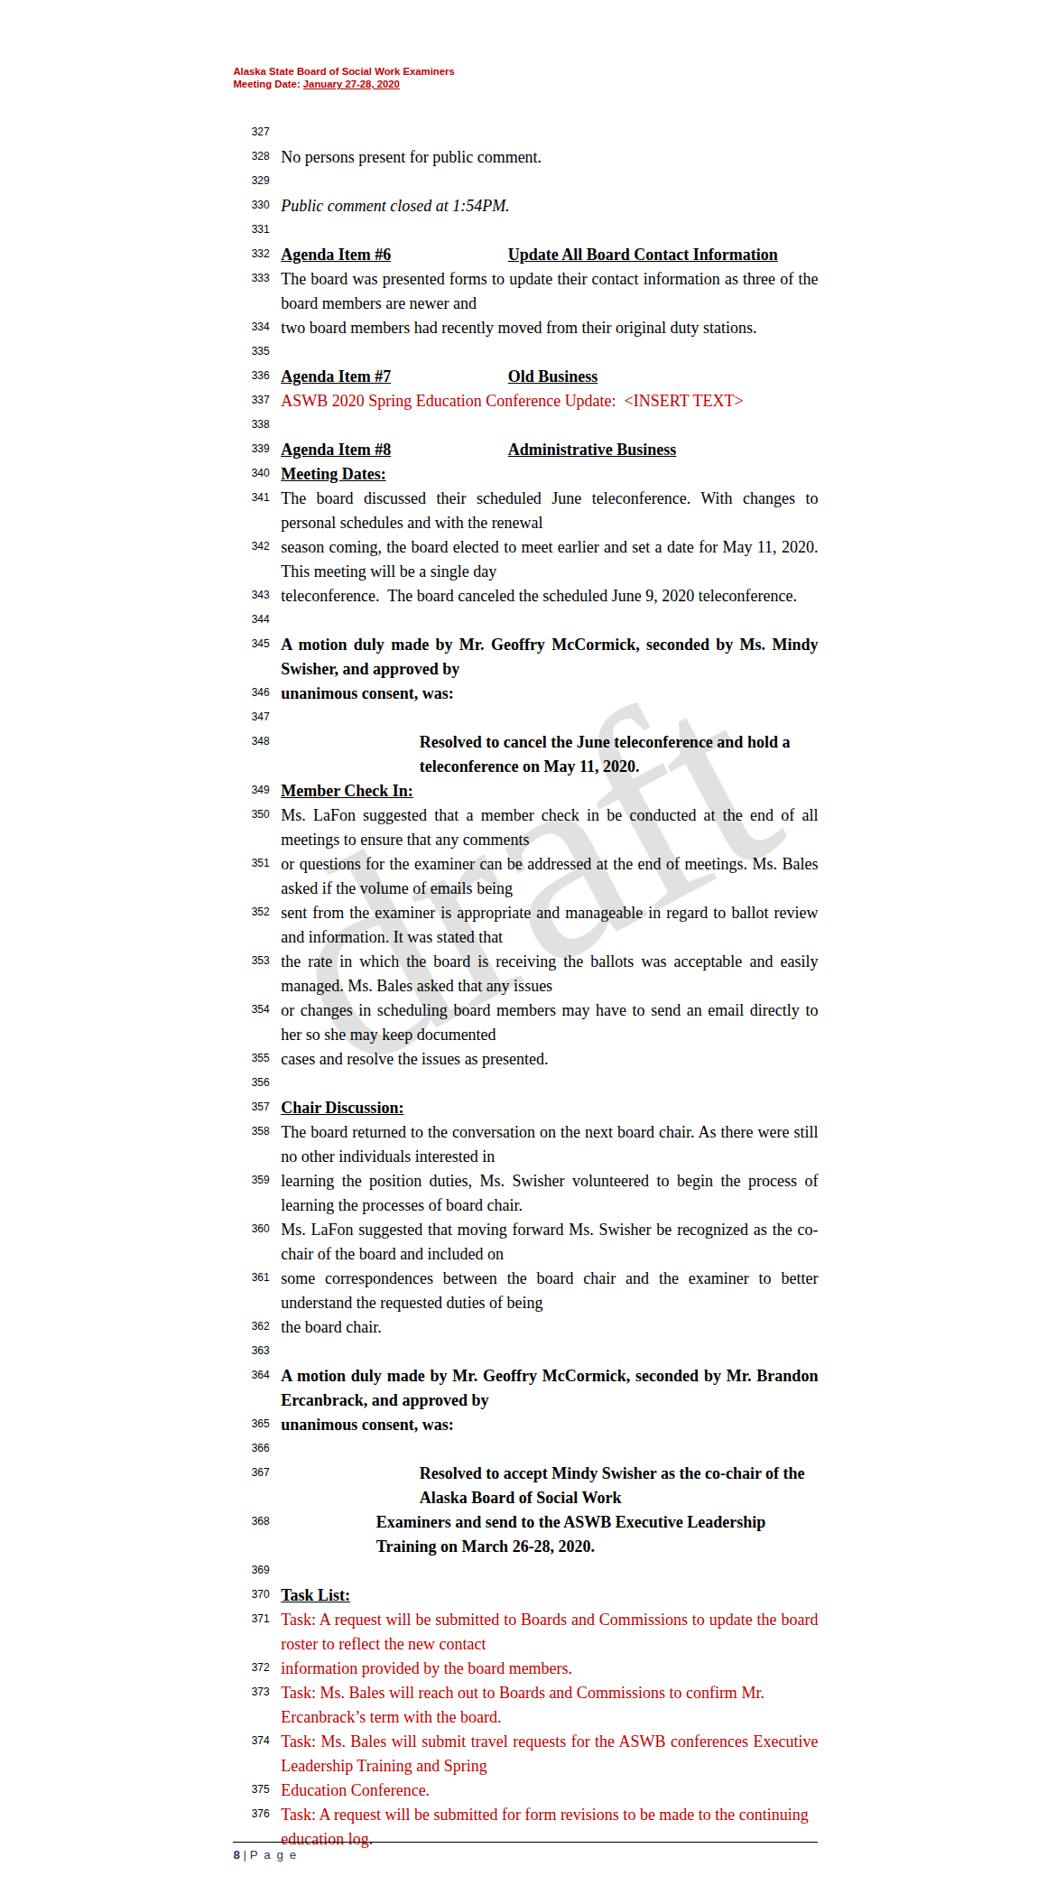draft
Alaska State Board of Social Work Examiners
Meeting Date: January 27-28, 2020
No persons present for public comment.
Public comment closed at 1:54PM.
Agenda Item #6 Update All Board Contact Information
The board was presented forms to update their contact information as three of the board members are newer and
two board members had recently moved from their original duty stations.
Agenda Item #7 Old Business
ASWB 2020 Spring Education Conference Update: <INSERT TEXT>
Agenda Item #8 Administrative Business
Meeting Dates:
The board discussed their scheduled June teleconference. With changes to personal schedules and with the renewal
season coming, the board elected to meet earlier and set a date for May 11, 2020. This meeting will be a single day
teleconference. The board canceled the scheduled June 9, 2020 teleconference.
A motion duly made by Mr. Geoffry McCormick, seconded by Ms. Mindy Swisher, and approved by
unanimous consent, was:
Resolved to cancel the June teleconference and hold a teleconference on May 11, 2020.
Member Check In:
Ms. LaFon suggested that a member check in be conducted at the end of all meetings to ensure that any comments
or questions for the examiner can be addressed at the end of meetings. Ms. Bales asked if the volume of emails being
sent from the examiner is appropriate and manageable in regard to ballot review and information. It was stated that
the rate in which the board is receiving the ballots was acceptable and easily managed. Ms. Bales asked that any issues
or changes in scheduling board members may have to send an email directly to her so she may keep documented
cases and resolve the issues as presented.
Chair Discussion:
The board returned to the conversation on the next board chair. As there were still no other individuals interested in
learning the position duties, Ms. Swisher volunteered to begin the process of learning the processes of board chair.
Ms. LaFon suggested that moving forward Ms. Swisher be recognized as the co-chair of the board and included on
some correspondences between the board chair and the examiner to better understand the requested duties of being
the board chair.
A motion duly made by Mr. Geoffry McCormick, seconded by Mr. Brandon Ercanbrack, and approved by
unanimous consent, was:
Resolved to accept Mindy Swisher as the co-chair of the Alaska Board of Social Work
Examiners and send to the ASWB Executive Leadership Training on March 26-28, 2020.
Task List:
Task: A request will be submitted to Boards and Commissions to update the board roster to reflect the new contact
information provided by the board members.
Task: Ms. Bales will reach out to Boards and Commissions to confirm Mr. Ercanbrack’s term with the board.
Task: Ms. Bales will submit travel requests for the ASWB conferences Executive Leadership Training and Spring
Education Conference.
Task: A request will be submitted for form revisions to be made to the continuing education log.
8 | P a g e